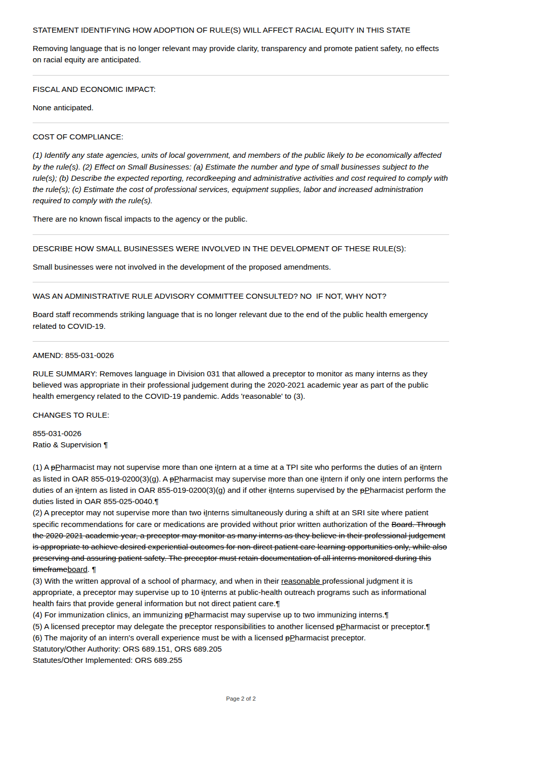STATEMENT IDENTIFYING HOW ADOPTION OF RULE(S) WILL AFFECT RACIAL EQUITY IN THIS STATE
Removing language that is no longer relevant may provide clarity, transparency and promote patient safety, no effects on racial equity are anticipated.
FISCAL AND ECONOMIC IMPACT:
None anticipated.
COST OF COMPLIANCE:
(1) Identify any state agencies, units of local government, and members of the public likely to be economically affected by the rule(s). (2) Effect on Small Businesses: (a) Estimate the number and type of small businesses subject to the rule(s); (b) Describe the expected reporting, recordkeeping and administrative activities and cost required to comply with the rule(s); (c) Estimate the cost of professional services, equipment supplies, labor and increased administration required to comply with the rule(s).
There are no known fiscal impacts to the agency or the public.
DESCRIBE HOW SMALL BUSINESSES WERE INVOLVED IN THE DEVELOPMENT OF THESE RULE(S):
Small businesses were not involved in the development of the proposed amendments.
WAS AN ADMINISTRATIVE RULE ADVISORY COMMITTEE CONSULTED? NO IF NOT, WHY NOT?
Board staff recommends striking language that is no longer relevant due to the end of the public health emergency related to COVID-19.
AMEND: 855-031-0026
RULE SUMMARY: Removes language in Division 031 that allowed a preceptor to monitor as many interns as they believed was appropriate in their professional judgement during the 2020-2021 academic year as part of the public health emergency related to the COVID-19 pandemic. Adds 'reasonable' to (3).
CHANGES TO RULE:
855-031-0026
Ratio & Supervision ¶
(1) A pPharmacist may not supervise more than one iIntern at a time at a TPI site who performs the duties of an iIntern as listed in OAR 855-019-0200(3)(g). A pPharmacist may supervise more than one iIntern if only one intern performs the duties of an iIntern as listed in OAR 855-019-0200(3)(g) and if other iInterns supervised by the pPharmacist perform the duties listed in OAR 855-025-0040.¶
(2) A preceptor may not supervise more than two iInterns simultaneously during a shift at an SRI site where patient specific recommendations for care or medications are provided without prior written authorization of the Board. Through the 2020-2021 academic year, a preceptor may monitor as many interns as they believe in their professional judgement is appropriate to achieve desired experiential outcomes for non-direct patient care learning opportunities only, while also preserving and assuring patient safety. The preceptor must retain documentation of all interns monitored during this timeframeboard. ¶
(3) With the written approval of a school of pharmacy, and when in their reasonable professional judgment it is appropriate, a preceptor may supervise up to 10 iInterns at public-health outreach programs such as informational health fairs that provide general information but not direct patient care.¶
(4) For immunization clinics, an immunizing pPharmacist may supervise up to two immunizing interns.¶
(5) A licensed preceptor may delegate the preceptor responsibilities to another licensed pPharmacist or preceptor.¶
(6) The majority of an intern's overall experience must be with a licensed pPharmacist preceptor.
Statutory/Other Authority: ORS 689.151, ORS 689.205
Statutes/Other Implemented: ORS 689.255
Page 2 of 2